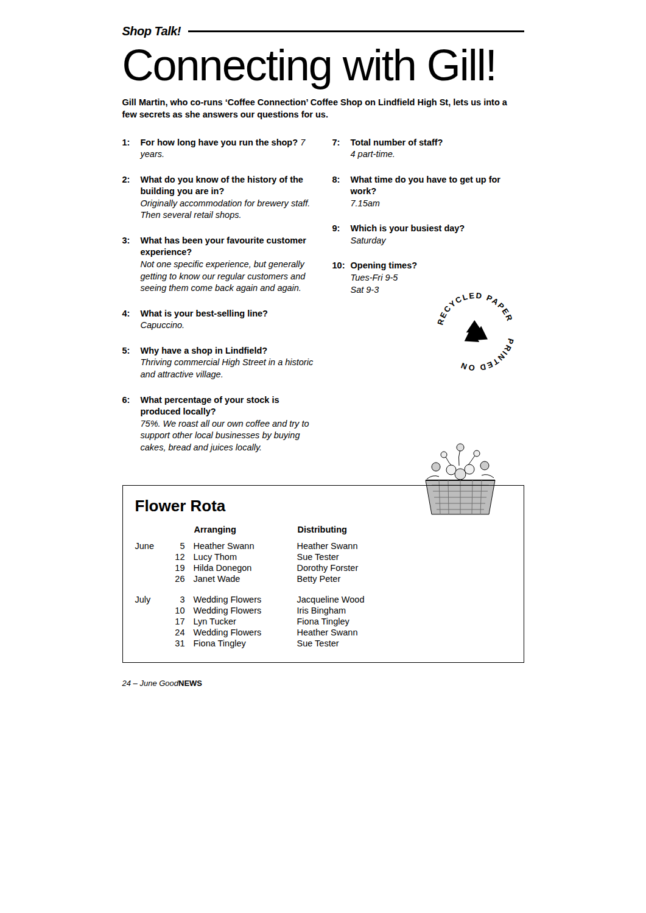Shop Talk!
Connecting with Gill!
Gill Martin, who co-runs ‘Coffee Connection’ Coffee Shop on Lindfield High St, lets us into a few secrets as she answers our questions for us.
1: For how long have you run the shop? 7 years.
2: What do you know of the history of the building you are in?
Originally accommodation for brewery staff. Then several retail shops.
3: What has been your favourite customer experience?
Not one specific experience, but generally getting to know our regular customers and seeing them come back again and again.
4: What is your best-selling line?
Capuccino.
5: Why have a shop in Lindfield?
Thriving commercial High Street in a historic and attractive village.
6: What percentage of your stock is produced locally?
75%. We roast all our own coffee and try to support other local businesses by buying cakes, bread and juices locally.
7: Total number of staff?
4 part-time.
8: What time do you have to get up for work?
7.15am
9: Which is your busiest day?
Saturday
10: Opening times?
Tues-Fri 9-5
Sat 9-3
RECYCLED PAPER PRINTED ON
Flower Rota
| | | Arranging | Distributing |
| --- | --- | --- | --- |
| June | 5 | Heather Swann | Heather Swann |
| | 12 | Lucy Thom | Sue Tester |
| | 19 | Hilda Donegon | Dorothy Forster |
| | 26 | Janet Wade | Betty Peter |
| July | 3 | Wedding Flowers | Jacqueline Wood |
| | 10 | Wedding Flowers | Iris Bingham |
| | 17 | Lyn Tucker | Fiona Tingley |
| | 24 | Wedding Flowers | Heather Swann |
| | 31 | Fiona Tingley | Sue Tester |
24 – June Good NEWS